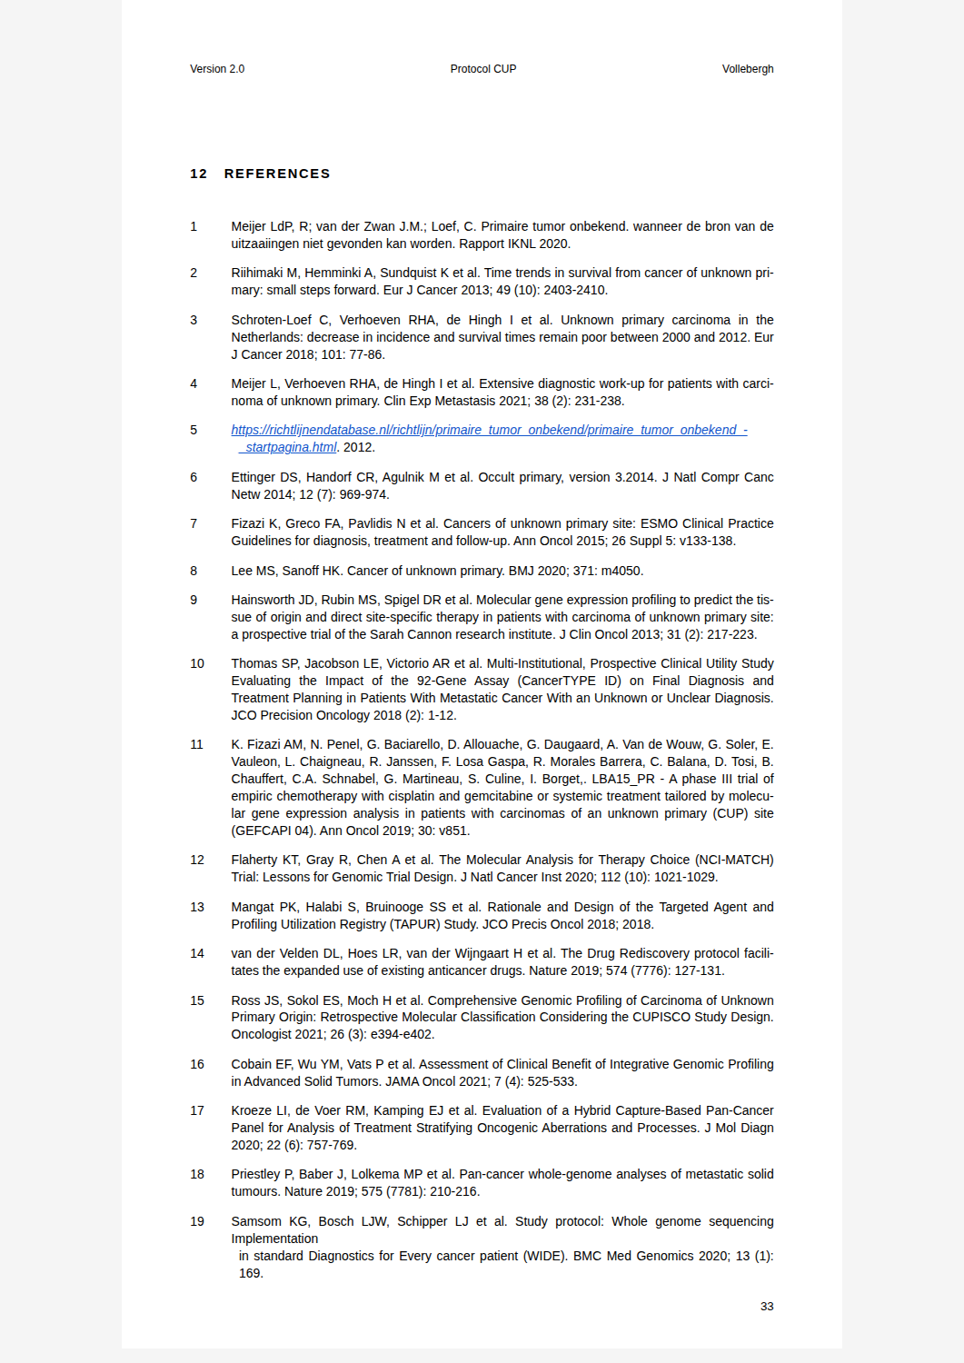Version 2.0
Protocol CUP
Vollebergh
12 REFERENCES
Meijer LdP, R; van der Zwan J.M.; Loef, C. Primaire tumor onbekend. wanneer de bron van de uitzaaiingen niet gevonden kan worden. Rapport IKNL 2020.
Riihimaki M, Hemminki A, Sundquist K et al. Time trends in survival from cancer of unknown primary: small steps forward. Eur J Cancer 2013; 49 (10): 2403-2410.
Schroten-Loef C, Verhoeven RHA, de Hingh I et al. Unknown primary carcinoma in the Netherlands: decrease in incidence and survival times remain poor between 2000 and 2012. Eur J Cancer 2018; 101: 77-86.
Meijer L, Verhoeven RHA, de Hingh I et al. Extensive diagnostic work-up for patients with carcinoma of unknown primary. Clin Exp Metastasis 2021; 38 (2): 231-238.
https://richtlijnendatabase.nl/richtlijn/primaire_tumor_onbekend/primaire_tumor_onbekend_-_startpagina.html. 2012.
Ettinger DS, Handorf CR, Agulnik M et al. Occult primary, version 3.2014. J Natl Compr Canc Netw 2014; 12 (7): 969-974.
Fizazi K, Greco FA, Pavlidis N et al. Cancers of unknown primary site: ESMO Clinical Practice Guidelines for diagnosis, treatment and follow-up. Ann Oncol 2015; 26 Suppl 5: v133-138.
Lee MS, Sanoff HK. Cancer of unknown primary. BMJ 2020; 371: m4050.
Hainsworth JD, Rubin MS, Spigel DR et al. Molecular gene expression profiling to predict the tissue of origin and direct site-specific therapy in patients with carcinoma of unknown primary site: a prospective trial of the Sarah Cannon research institute. J Clin Oncol 2013; 31 (2): 217-223.
Thomas SP, Jacobson LE, Victorio AR et al. Multi-Institutional, Prospective Clinical Utility Study Evaluating the Impact of the 92-Gene Assay (CancerTYPE ID) on Final Diagnosis and Treatment Planning in Patients With Metastatic Cancer With an Unknown or Unclear Diagnosis. JCO Precision Oncology 2018 (2): 1-12.
K. Fizazi AM, N. Penel, G. Baciarello, D. Allouache, G. Daugaard, A. Van de Wouw, G. Soler, E. Vauleon, L. Chaigneau, R. Janssen, F. Losa Gaspa, R. Morales Barrera, C. Balana, D. Tosi, B. Chauffert, C.A. Schnabel, G. Martineau, S. Culine, I. Borget,. LBA15_PR - A phase III trial of empiric chemotherapy with cisplatin and gemcitabine or systemic treatment tailored by molecular gene expression analysis in patients with carcinomas of an unknown primary (CUP) site (GEFCAPI 04). Ann Oncol 2019; 30: v851.
Flaherty KT, Gray R, Chen A et al. The Molecular Analysis for Therapy Choice (NCI-MATCH) Trial: Lessons for Genomic Trial Design. J Natl Cancer Inst 2020; 112 (10): 1021-1029.
Mangat PK, Halabi S, Bruinooge SS et al. Rationale and Design of the Targeted Agent and Profiling Utilization Registry (TAPUR) Study. JCO Precis Oncol 2018; 2018.
van der Velden DL, Hoes LR, van der Wijngaart H et al. The Drug Rediscovery protocol facilitates the expanded use of existing anticancer drugs. Nature 2019; 574 (7776): 127-131.
Ross JS, Sokol ES, Moch H et al. Comprehensive Genomic Profiling of Carcinoma of Unknown Primary Origin: Retrospective Molecular Classification Considering the CUPISCO Study Design. Oncologist 2021; 26 (3): e394-e402.
Cobain EF, Wu YM, Vats P et al. Assessment of Clinical Benefit of Integrative Genomic Profiling in Advanced Solid Tumors. JAMA Oncol 2021; 7 (4): 525-533.
Kroeze LI, de Voer RM, Kamping EJ et al. Evaluation of a Hybrid Capture-Based Pan-Cancer Panel for Analysis of Treatment Stratifying Oncogenic Aberrations and Processes. J Mol Diagn 2020; 22 (6): 757-769.
Priestley P, Baber J, Lolkema MP et al. Pan-cancer whole-genome analyses of metastatic solid tumours. Nature 2019; 575 (7781): 210-216.
Samsom KG, Bosch LJW, Schipper LJ et al. Study protocol: Whole genome sequencing Implementationin standard Diagnostics for Every cancer patient (WIDE). BMC Med Genomics 2020; 13 (1): 169.
33